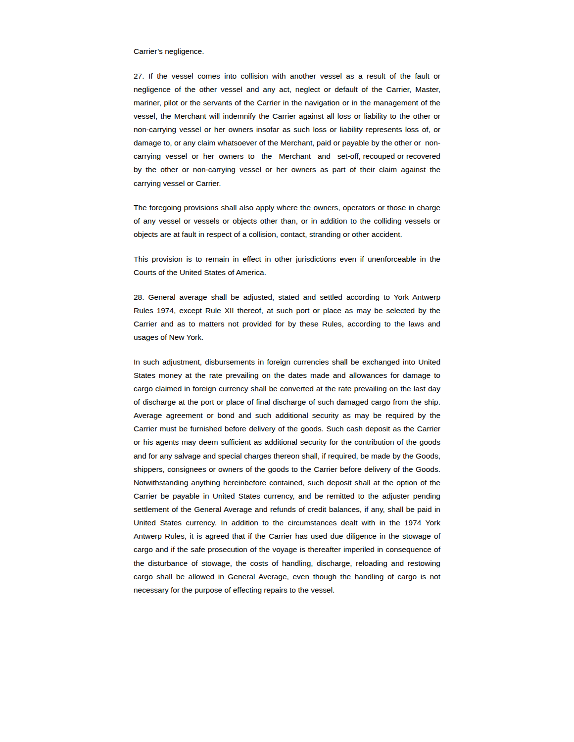Carrier’s negligence.
27. If the vessel comes into collision with another vessel as a result of the fault or negligence of the other vessel and any act, neglect or default of the Carrier, Master, mariner, pilot or the servants of the Carrier in the navigation or in the management of the vessel, the Merchant will indemnify the Carrier against all loss or liability to the other or non-carrying vessel or her owners insofar as such loss or liability represents loss of, or damage to, or any claim whatsoever of the Merchant, paid or payable by the other or non-carrying vessel or her owners to the Merchant and set-off, recouped or recovered by the other or non-carrying vessel or her owners as part of their claim against the carrying vessel or Carrier.
The foregoing provisions shall also apply where the owners, operators or those in charge of any vessel or vessels or objects other than, or in addition to the colliding vessels or objects are at fault in respect of a collision, contact, stranding or other accident.
This provision is to remain in effect in other jurisdictions even if unenforceable in the Courts of the United States of America.
28. General average shall be adjusted, stated and settled according to York Antwerp Rules 1974, except Rule XII thereof, at such port or place as may be selected by the Carrier and as to matters not provided for by these Rules, according to the laws and usages of New York.
In such adjustment, disbursements in foreign currencies shall be exchanged into United States money at the rate prevailing on the dates made and allowances for damage to cargo claimed in foreign currency shall be converted at the rate prevailing on the last day of discharge at the port or place of final discharge of such damaged cargo from the ship. Average agreement or bond and such additional security as may be required by the Carrier must be furnished before delivery of the goods. Such cash deposit as the Carrier or his agents may deem sufficient as additional security for the contribution of the goods and for any salvage and special charges thereon shall, if required, be made by the Goods, shippers, consignees or owners of the goods to the Carrier before delivery of the Goods. Notwithstanding anything hereinbefore contained, such deposit shall at the option of the Carrier be payable in United States currency, and be remitted to the adjuster pending settlement of the General Average and refunds of credit balances, if any, shall be paid in United States currency. In addition to the circumstances dealt with in the 1974 York Antwerp Rules, it is agreed that if the Carrier has used due diligence in the stowage of cargo and if the safe prosecution of the voyage is thereafter imperiled in consequence of the disturbance of stowage, the costs of handling, discharge, reloading and restowing cargo shall be allowed in General Average, even though the handling of cargo is not necessary for the purpose of effecting repairs to the vessel.